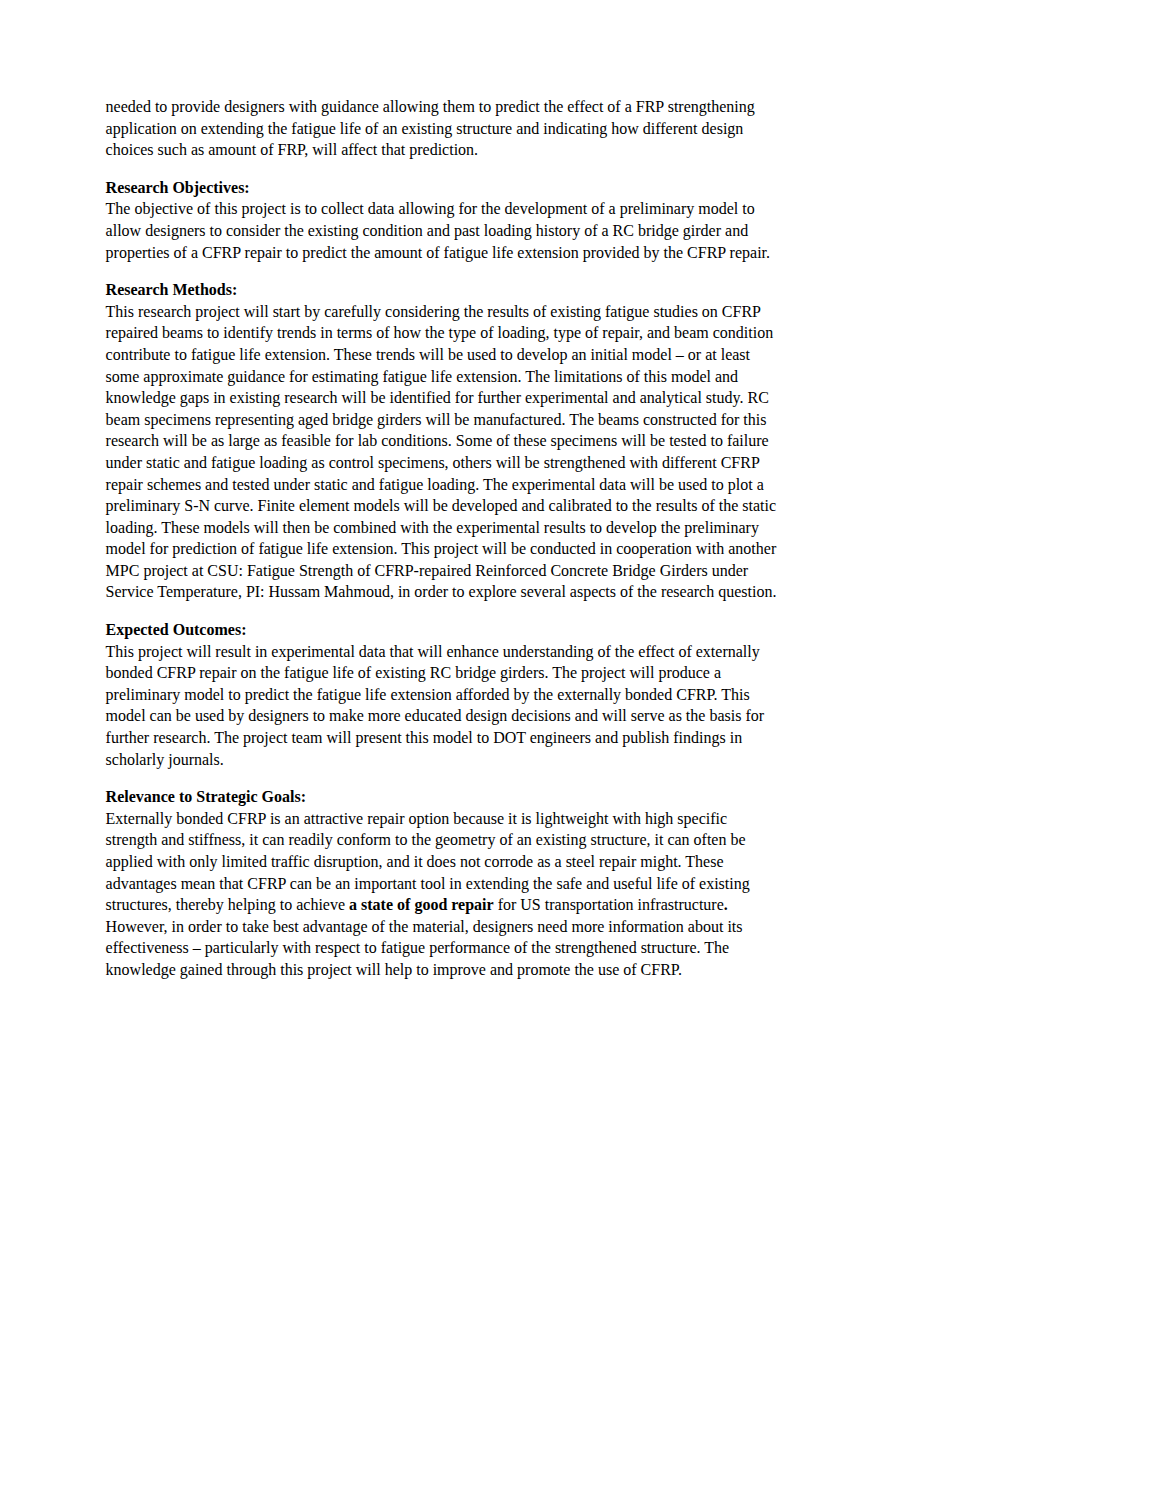needed to provide designers with guidance allowing them to predict the effect of a FRP strengthening application on extending the fatigue life of an existing structure and indicating how different design choices such as amount of FRP, will affect that prediction.
Research Objectives:
The objective of this project is to collect data allowing for the development of a preliminary model to allow designers to consider the existing condition and past loading history of a RC bridge girder and properties of a CFRP repair to predict the amount of fatigue life extension provided by the CFRP repair.
Research Methods:
This research project will start by carefully considering the results of existing fatigue studies on CFRP repaired beams to identify trends in terms of how the type of loading, type of repair, and beam condition contribute to fatigue life extension. These trends will be used to develop an initial model – or at least some approximate guidance for estimating fatigue life extension. The limitations of this model and knowledge gaps in existing research will be identified for further experimental and analytical study. RC beam specimens representing aged bridge girders will be manufactured. The beams constructed for this research will be as large as feasible for lab conditions. Some of these specimens will be tested to failure under static and fatigue loading as control specimens, others will be strengthened with different CFRP repair schemes and tested under static and fatigue loading. The experimental data will be used to plot a preliminary S-N curve. Finite element models will be developed and calibrated to the results of the static loading. These models will then be combined with the experimental results to develop the preliminary model for prediction of fatigue life extension. This project will be conducted in cooperation with another MPC project at CSU: Fatigue Strength of CFRP-repaired Reinforced Concrete Bridge Girders under Service Temperature, PI: Hussam Mahmoud, in order to explore several aspects of the research question.
Expected Outcomes:
This project will result in experimental data that will enhance understanding of the effect of externally bonded CFRP repair on the fatigue life of existing RC bridge girders. The project will produce a preliminary model to predict the fatigue life extension afforded by the externally bonded CFRP. This model can be used by designers to make more educated design decisions and will serve as the basis for further research. The project team will present this model to DOT engineers and publish findings in scholarly journals.
Relevance to Strategic Goals:
Externally bonded CFRP is an attractive repair option because it is lightweight with high specific strength and stiffness, it can readily conform to the geometry of an existing structure, it can often be applied with only limited traffic disruption, and it does not corrode as a steel repair might. These advantages mean that CFRP can be an important tool in extending the safe and useful life of existing structures, thereby helping to achieve a state of good repair for US transportation infrastructure. However, in order to take best advantage of the material, designers need more information about its effectiveness – particularly with respect to fatigue performance of the strengthened structure. The knowledge gained through this project will help to improve and promote the use of CFRP.